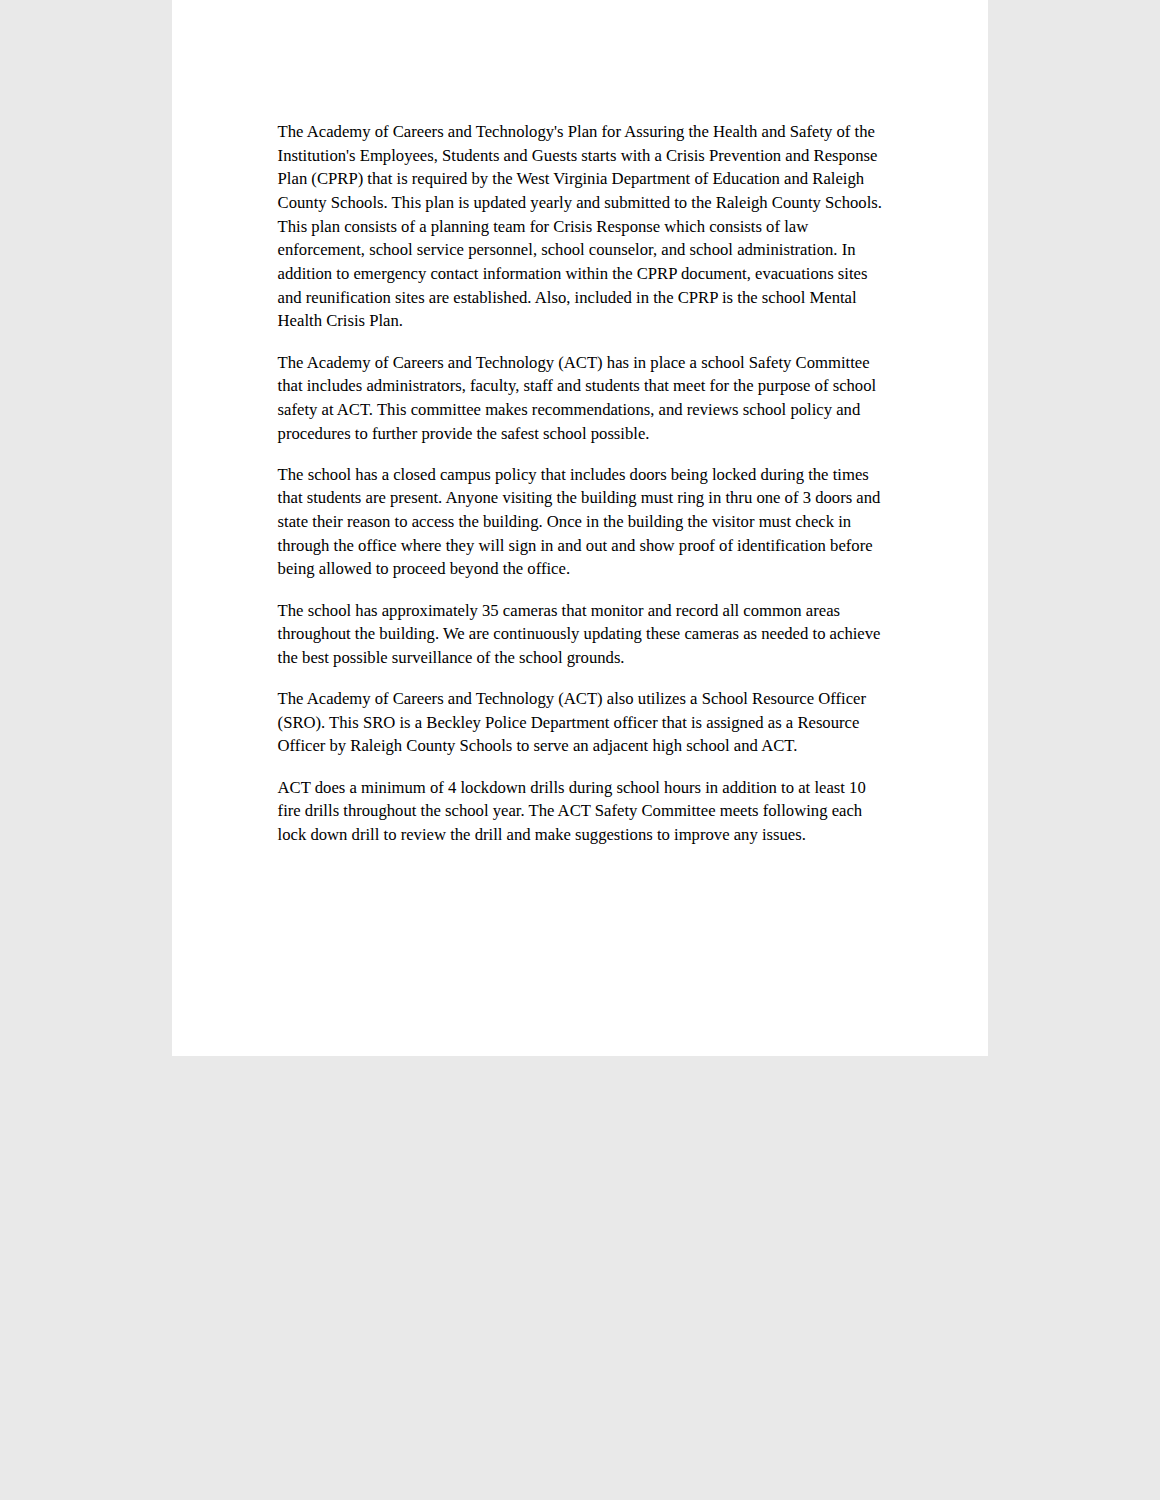The Academy of Careers and Technology's Plan for Assuring the Health and Safety of the Institution's Employees, Students and Guests starts with a Crisis Prevention and Response Plan (CPRP) that is required by the West Virginia Department of Education and Raleigh County Schools. This plan is updated yearly and submitted to the Raleigh County Schools. This plan consists of a planning team for Crisis Response which consists of law enforcement, school service personnel, school counselor, and school administration. In addition to emergency contact information within the CPRP document, evacuations sites and reunification sites are established. Also, included in the CPRP is the school Mental Health Crisis Plan.
The Academy of Careers and Technology (ACT) has in place a school Safety Committee that includes administrators, faculty, staff and students that meet for the purpose of school safety at ACT. This committee makes recommendations, and reviews school policy and procedures to further provide the safest school possible.
The school has a closed campus policy that includes doors being locked during the times that students are present. Anyone visiting the building must ring in thru one of 3 doors and state their reason to access the building. Once in the building the visitor must check in through the office where they will sign in and out and show proof of identification before being allowed to proceed beyond the office.
The school has approximately 35 cameras that monitor and record all common areas throughout the building. We are continuously updating these cameras as needed to achieve the best possible surveillance of the school grounds.
The Academy of Careers and Technology (ACT) also utilizes a School Resource Officer (SRO). This SRO is a Beckley Police Department officer that is assigned as a Resource Officer by Raleigh County Schools to serve an adjacent high school and ACT.
ACT does a minimum of 4 lockdown drills during school hours in addition to at least 10 fire drills throughout the school year. The ACT Safety Committee meets following each lock down drill to review the drill and make suggestions to improve any issues.